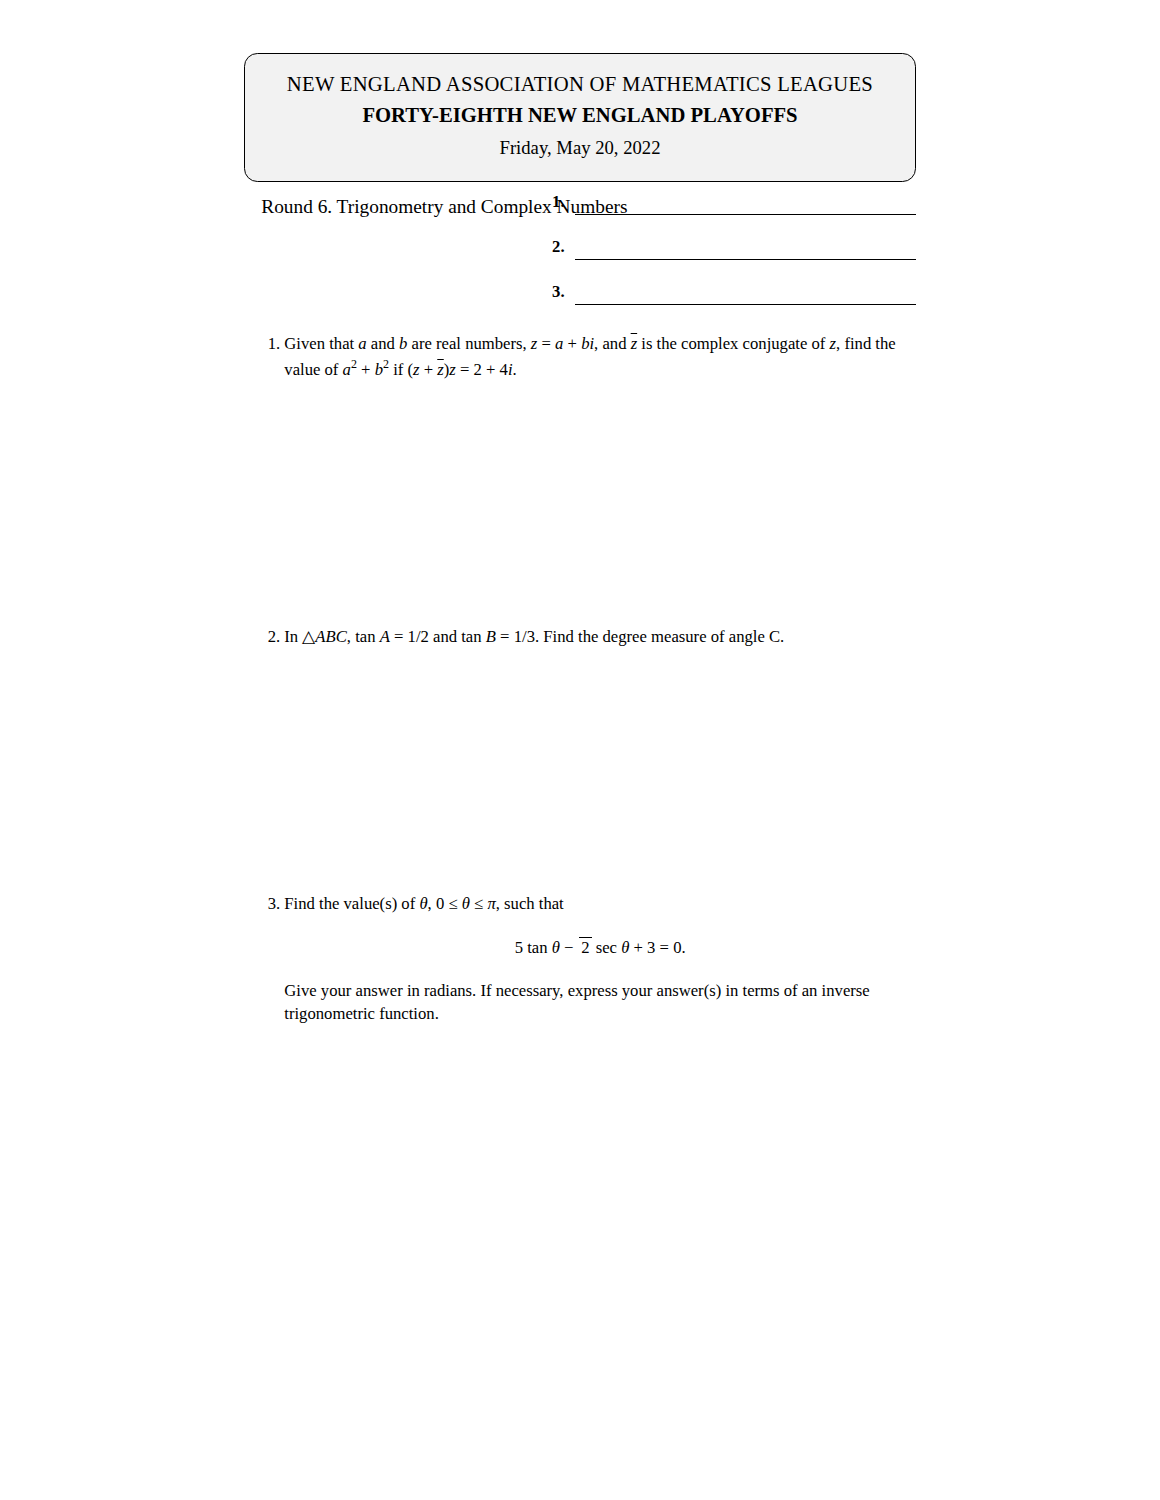NEW ENGLAND ASSOCIATION OF MATHEMATICS LEAGUES
FORTY-EIGHTH NEW ENGLAND PLAYOFFS
Friday, May 20, 2022
Round 6. Trigonometry and Complex Numbers
1.
2.
3.
Given that a and b are real numbers, z = a + bi, and z is the complex conjugate of z, find the value of a2 + b2 if (z + z)z = 2 + 4i.
In △ABC, tan A = 1/2 and tan B = 1/3. Find the degree measure of angle C.
Find the value(s) of θ, 0 ≤ θ ≤ π, such that
5 tan θ − 2 sec θ + 3 = 0.
Give your answer in radians. If necessary, express your answer(s) in terms of an inverse trigonometric function.